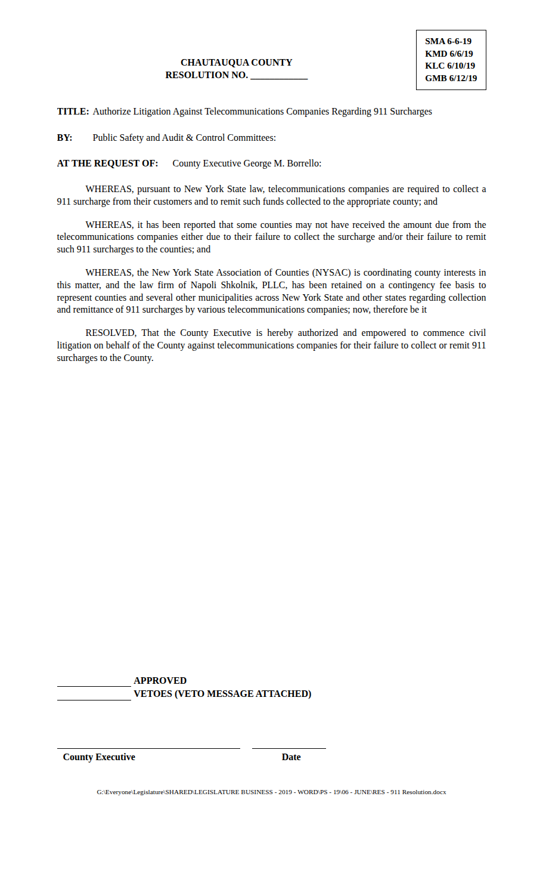SMA 6-6-19
KMD 6/6/19
KLC 6/10/19
GMB 6/12/19
CHAUTAUQUA COUNTY RESOLUTION NO. ____________
TITLE: Authorize Litigation Against Telecommunications Companies Regarding 911 Surcharges
BY: Public Safety and Audit & Control Committees:
AT THE REQUEST OF: County Executive George M. Borrello:
WHEREAS, pursuant to New York State law, telecommunications companies are required to collect a 911 surcharge from their customers and to remit such funds collected to the appropriate county; and
WHEREAS, it has been reported that some counties may not have received the amount due from the telecommunications companies either due to their failure to collect the surcharge and/or their failure to remit such 911 surcharges to the counties; and
WHEREAS, the New York State Association of Counties (NYSAC) is coordinating county interests in this matter, and the law firm of Napoli Shkolnik, PLLC, has been retained on a contingency fee basis to represent counties and several other municipalities across New York State and other states regarding collection and remittance of 911 surcharges by various telecommunications companies; now, therefore be it
RESOLVED, That the County Executive is hereby authorized and empowered to commence civil litigation on behalf of the County against telecommunications companies for their failure to collect or remit 911 surcharges to the County.
APPROVED
VETOES (VETO MESSAGE ATTACHED)
County Executive Date
G:\Everyone\Legislature\SHARED\LEGISLATURE BUSINESS - 2019 - WORD\PS - 19\06 - JUNE\RES - 911 Resolution.docx